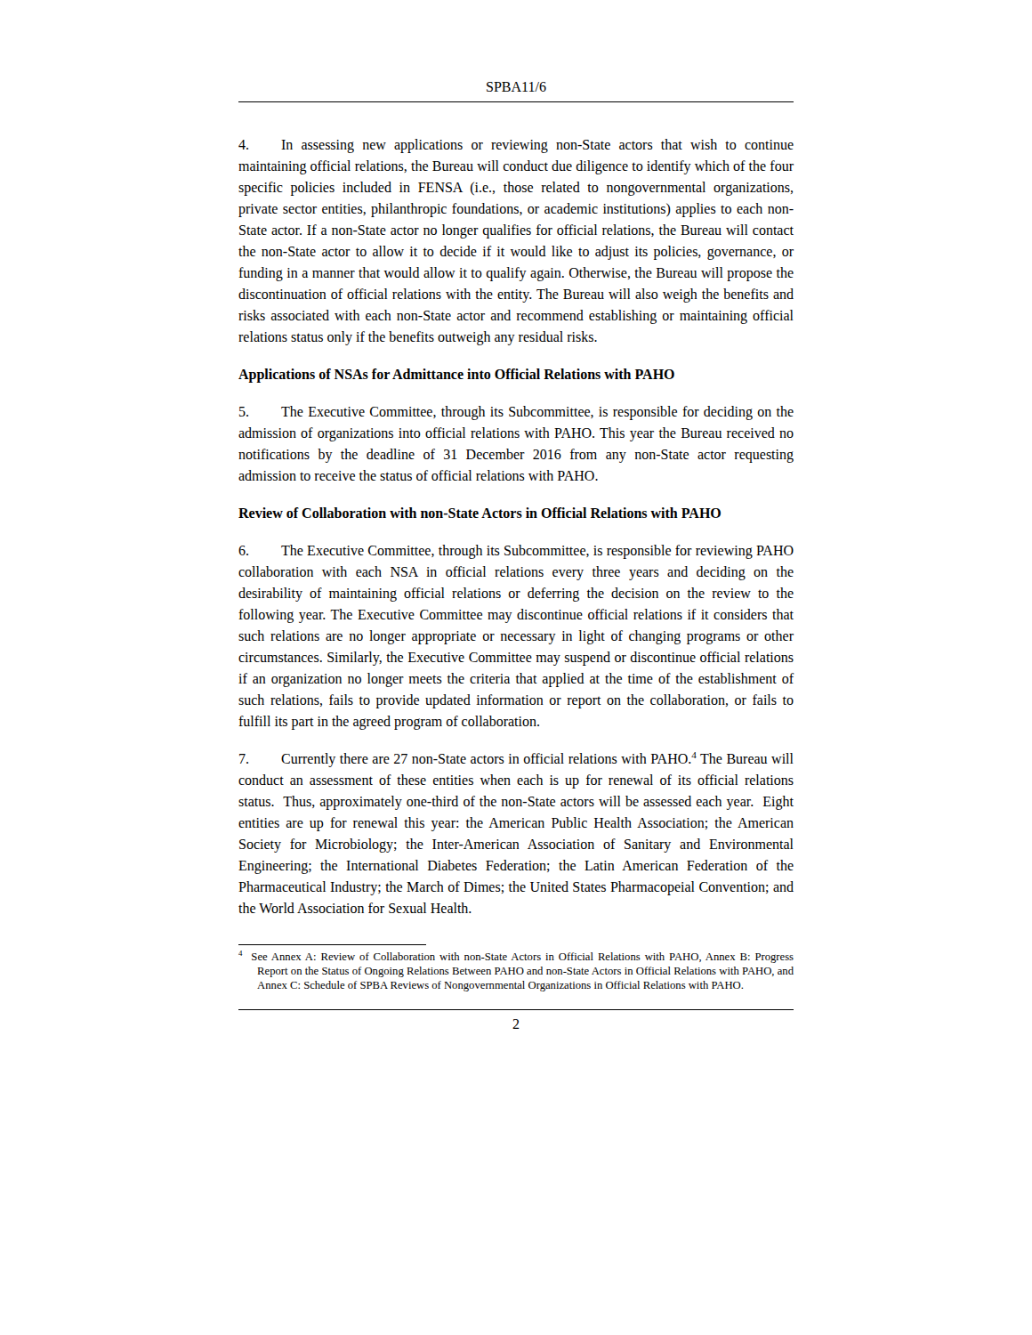SPBA11/6
4. In assessing new applications or reviewing non-State actors that wish to continue maintaining official relations, the Bureau will conduct due diligence to identify which of the four specific policies included in FENSA (i.e., those related to nongovernmental organizations, private sector entities, philanthropic foundations, or academic institutions) applies to each non-State actor. If a non-State actor no longer qualifies for official relations, the Bureau will contact the non-State actor to allow it to decide if it would like to adjust its policies, governance, or funding in a manner that would allow it to qualify again. Otherwise, the Bureau will propose the discontinuation of official relations with the entity. The Bureau will also weigh the benefits and risks associated with each non-State actor and recommend establishing or maintaining official relations status only if the benefits outweigh any residual risks.
Applications of NSAs for Admittance into Official Relations with PAHO
5. The Executive Committee, through its Subcommittee, is responsible for deciding on the admission of organizations into official relations with PAHO. This year the Bureau received no notifications by the deadline of 31 December 2016 from any non-State actor requesting admission to receive the status of official relations with PAHO.
Review of Collaboration with non-State Actors in Official Relations with PAHO
6. The Executive Committee, through its Subcommittee, is responsible for reviewing PAHO collaboration with each NSA in official relations every three years and deciding on the desirability of maintaining official relations or deferring the decision on the review to the following year. The Executive Committee may discontinue official relations if it considers that such relations are no longer appropriate or necessary in light of changing programs or other circumstances. Similarly, the Executive Committee may suspend or discontinue official relations if an organization no longer meets the criteria that applied at the time of the establishment of such relations, fails to provide updated information or report on the collaboration, or fails to fulfill its part in the agreed program of collaboration.
7. Currently there are 27 non-State actors in official relations with PAHO.4 The Bureau will conduct an assessment of these entities when each is up for renewal of its official relations status. Thus, approximately one-third of the non-State actors will be assessed each year. Eight entities are up for renewal this year: the American Public Health Association; the American Society for Microbiology; the Inter-American Association of Sanitary and Environmental Engineering; the International Diabetes Federation; the Latin American Federation of the Pharmaceutical Industry; the March of Dimes; the United States Pharmacopeial Convention; and the World Association for Sexual Health.
4 See Annex A: Review of Collaboration with non-State Actors in Official Relations with PAHO, Annex B: Progress Report on the Status of Ongoing Relations Between PAHO and non-State Actors in Official Relations with PAHO, and Annex C: Schedule of SPBA Reviews of Nongovernmental Organizations in Official Relations with PAHO.
2